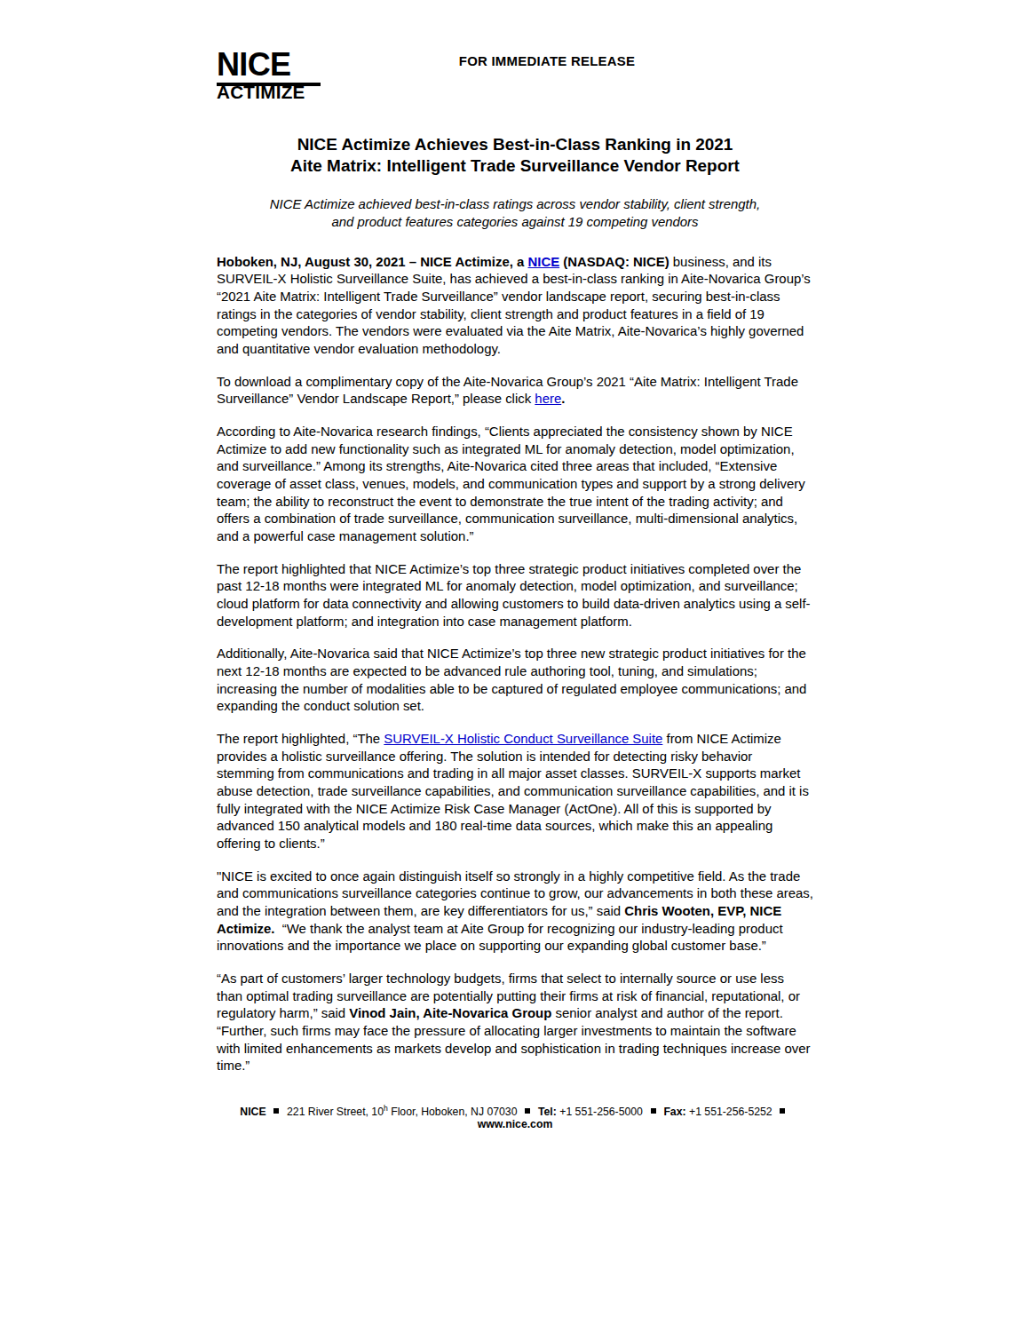NICE ACTIMIZE
FOR IMMEDIATE RELEASE
NICE Actimize Achieves Best-in-Class Ranking in 2021
Aite Matrix: Intelligent Trade Surveillance Vendor Report
NICE Actimize achieved best-in-class ratings across vendor stability, client strength,
and product features categories against 19 competing vendors
Hoboken, NJ, August 30, 2021 – NICE Actimize, a NICE (NASDAQ: NICE) business, and its SURVEIL-X Holistic Surveillance Suite, has achieved a best-in-class ranking in Aite-Novarica Group’s “2021 Aite Matrix: Intelligent Trade Surveillance” vendor landscape report, securing best-in-class ratings in the categories of vendor stability, client strength and product features in a field of 19 competing vendors. The vendors were evaluated via the Aite Matrix, Aite-Novarica’s highly governed and quantitative vendor evaluation methodology.
To download a complimentary copy of the Aite-Novarica Group’s 2021 “Aite Matrix: Intelligent Trade Surveillance” Vendor Landscape Report,” please click here.
According to Aite-Novarica research findings, “Clients appreciated the consistency shown by NICE Actimize to add new functionality such as integrated ML for anomaly detection, model optimization, and surveillance.” Among its strengths, Aite-Novarica cited three areas that included, “Extensive coverage of asset class, venues, models, and communication types and support by a strong delivery team; the ability to reconstruct the event to demonstrate the true intent of the trading activity; and offers a combination of trade surveillance, communication surveillance, multi-dimensional analytics, and a powerful case management solution.”
The report highlighted that NICE Actimize’s top three strategic product initiatives completed over the past 12-18 months were integrated ML for anomaly detection, model optimization, and surveillance; cloud platform for data connectivity and allowing customers to build data-driven analytics using a self-development platform; and integration into case management platform.
Additionally, Aite-Novarica said that NICE Actimize’s top three new strategic product initiatives for the next 12-18 months are expected to be advanced rule authoring tool, tuning, and simulations; increasing the number of modalities able to be captured of regulated employee communications; and expanding the conduct solution set.
The report highlighted, “The SURVEIL-X Holistic Conduct Surveillance Suite from NICE Actimize provides a holistic surveillance offering. The solution is intended for detecting risky behavior stemming from communications and trading in all major asset classes. SURVEIL-X supports market abuse detection, trade surveillance capabilities, and communication surveillance capabilities, and it is fully integrated with the NICE Actimize Risk Case Manager (ActOne). All of this is supported by advanced 150 analytical models and 180 real-time data sources, which make this an appealing offering to clients.”
"NICE is excited to once again distinguish itself so strongly in a highly competitive field. As the trade and communications surveillance categories continue to grow, our advancements in both these areas, and the integration between them, are key differentiators for us,” said Chris Wooten, EVP, NICE Actimize. “We thank the analyst team at Aite Group for recognizing our industry-leading product innovations and the importance we place on supporting our expanding global customer base.”
“As part of customers’ larger technology budgets, firms that select to internally source or use less than optimal trading surveillance are potentially putting their firms at risk of financial, reputational, or regulatory harm,” said Vinod Jain, Aite-Novarica Group senior analyst and author of the report. “Further, such firms may face the pressure of allocating larger investments to maintain the software with limited enhancements as markets develop and sophistication in trading techniques increase over time.”
NICE 221 River Street, 10h Floor, Hoboken, NJ 07030 Tel: +1 551-256-5000 Fax: +1 551-256-5252 www.nice.com